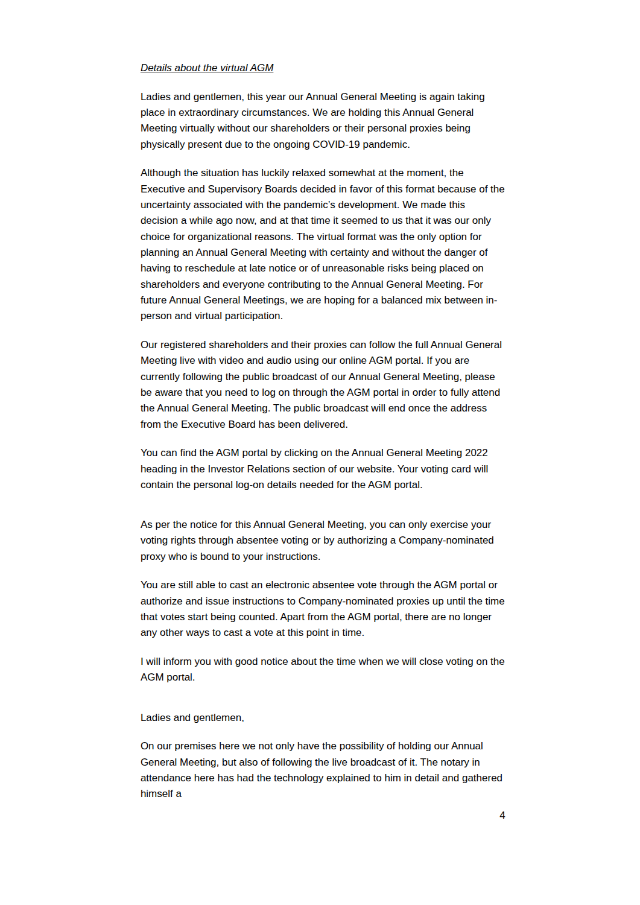Details about the virtual AGM
Ladies and gentlemen, this year our Annual General Meeting is again taking place in extraordinary circumstances. We are holding this Annual General Meeting virtually without our shareholders or their personal proxies being physically present due to the ongoing COVID-19 pandemic.
Although the situation has luckily relaxed somewhat at the moment, the Executive and Supervisory Boards decided in favor of this format because of the uncertainty associated with the pandemic’s development. We made this decision a while ago now, and at that time it seemed to us that it was our only choice for organizational reasons. The virtual format was the only option for planning an Annual General Meeting with certainty and without the danger of having to reschedule at late notice or of unreasonable risks being placed on shareholders and everyone contributing to the Annual General Meeting. For future Annual General Meetings, we are hoping for a balanced mix between in-person and virtual participation.
Our registered shareholders and their proxies can follow the full Annual General Meeting live with video and audio using our online AGM portal. If you are currently following the public broadcast of our Annual General Meeting, please be aware that you need to log on through the AGM portal in order to fully attend the Annual General Meeting. The public broadcast will end once the address from the Executive Board has been delivered.
You can find the AGM portal by clicking on the Annual General Meeting 2022 heading in the Investor Relations section of our website. Your voting card will contain the personal log-on details needed for the AGM portal.
As per the notice for this Annual General Meeting, you can only exercise your voting rights through absentee voting or by authorizing a Company-nominated proxy who is bound to your instructions.
You are still able to cast an electronic absentee vote through the AGM portal or authorize and issue instructions to Company-nominated proxies up until the time that votes start being counted. Apart from the AGM portal, there are no longer any other ways to cast a vote at this point in time.
I will inform you with good notice about the time when we will close voting on the AGM portal.
Ladies and gentlemen,
On our premises here we not only have the possibility of holding our Annual General Meeting, but also of following the live broadcast of it. The notary in attendance here has had the technology explained to him in detail and gathered himself a
4